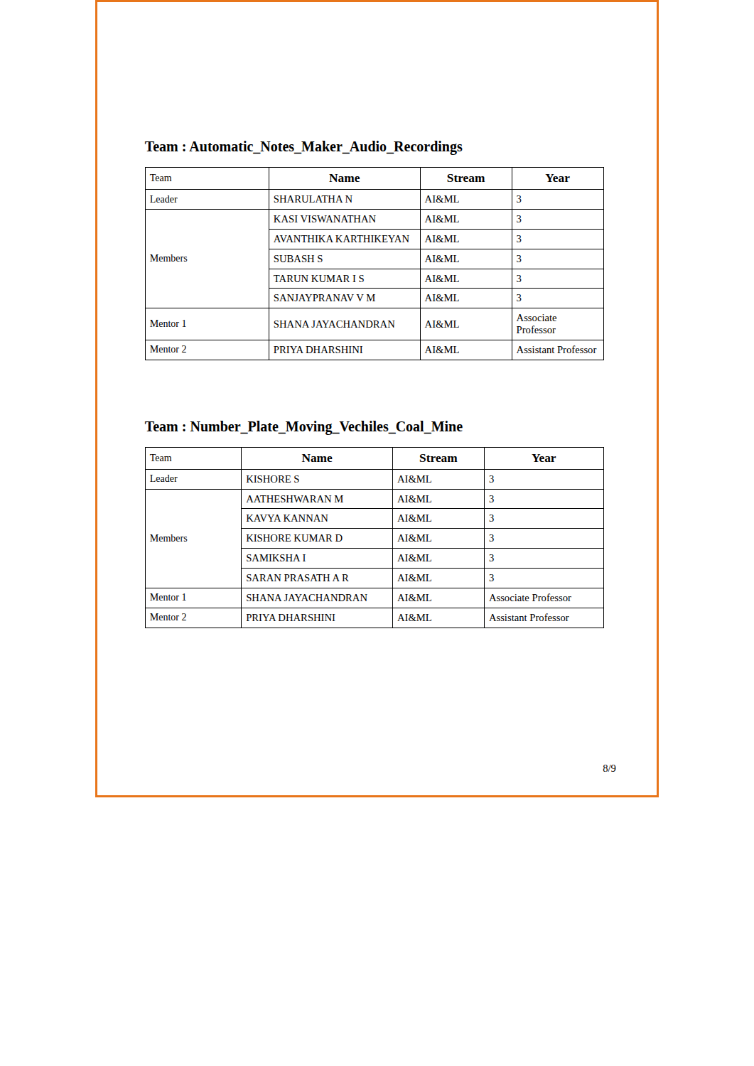Team : Automatic_Notes_Maker_Audio_Recordings
| Team | Name | Stream | Year |
| Leader | SHARULATHA N | AI&ML | 3 |
| Members | KASI VISWANATHAN | AI&ML | 3 |
| AVANTHIKA KARTHIKEYAN | AI&ML | 3 |
| SUBASH S | AI&ML | 3 |
| TARUN KUMAR I S | AI&ML | 3 |
| SANJAYPRANAV V M | AI&ML | 3 |
| Mentor 1 | SHANA JAYACHANDRAN | AI&ML | Associate Professor |
| Mentor 2 | PRIYA DHARSHINI | AI&ML | Assistant Professor |
Team : Number_Plate_Moving_Vechiles_Coal_Mine
| Team | Name | Stream | Year |
| Leader | KISHORE S | AI&ML | 3 |
| Members | AATHESHWARAN M | AI&ML | 3 |
| KAVYA KANNAN | AI&ML | 3 |
| KISHORE KUMAR D | AI&ML | 3 |
| SAMIKSHA I | AI&ML | 3 |
| SARAN PRASATH A R | AI&ML | 3 |
| Mentor 1 | SHANA JAYACHANDRAN | AI&ML | Associate Professor |
| Mentor 2 | PRIYA DHARSHINI | AI&ML | Assistant Professor |
8/9